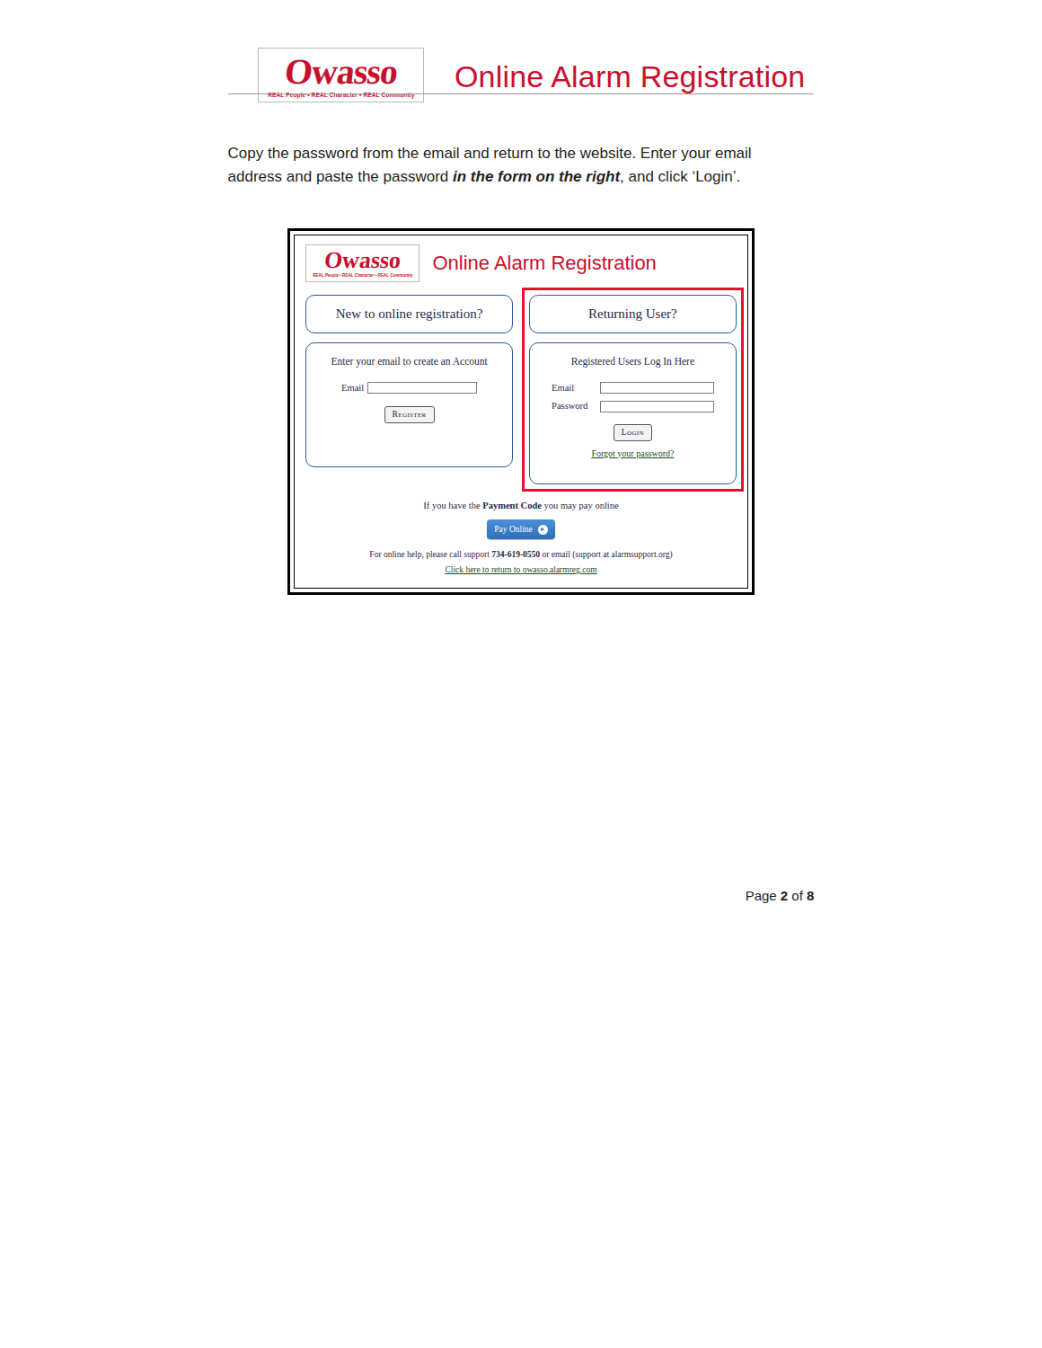Owasso
REAL People • REAL Character • REAL Community
Online Alarm Registration
Copy the password from the email and return to the website. Enter your email address and paste the password in the form on the right, and click ‘Login’.
Owasso
REAL People • REAL Character • REAL Community
Online Alarm Registration
New to online registration?
Enter your email to create an Account
Email
Register
Returning User?
Registered Users Log In Here
Email
Password
Login
Forgot your password?
If you have the Payment Code you may pay online
Pay Online▸
For online help, please call support 734-619-0550 or email (support at alarmsupport.org)
Click here to return to owasso.alarmreg.com
Page 2 of 8